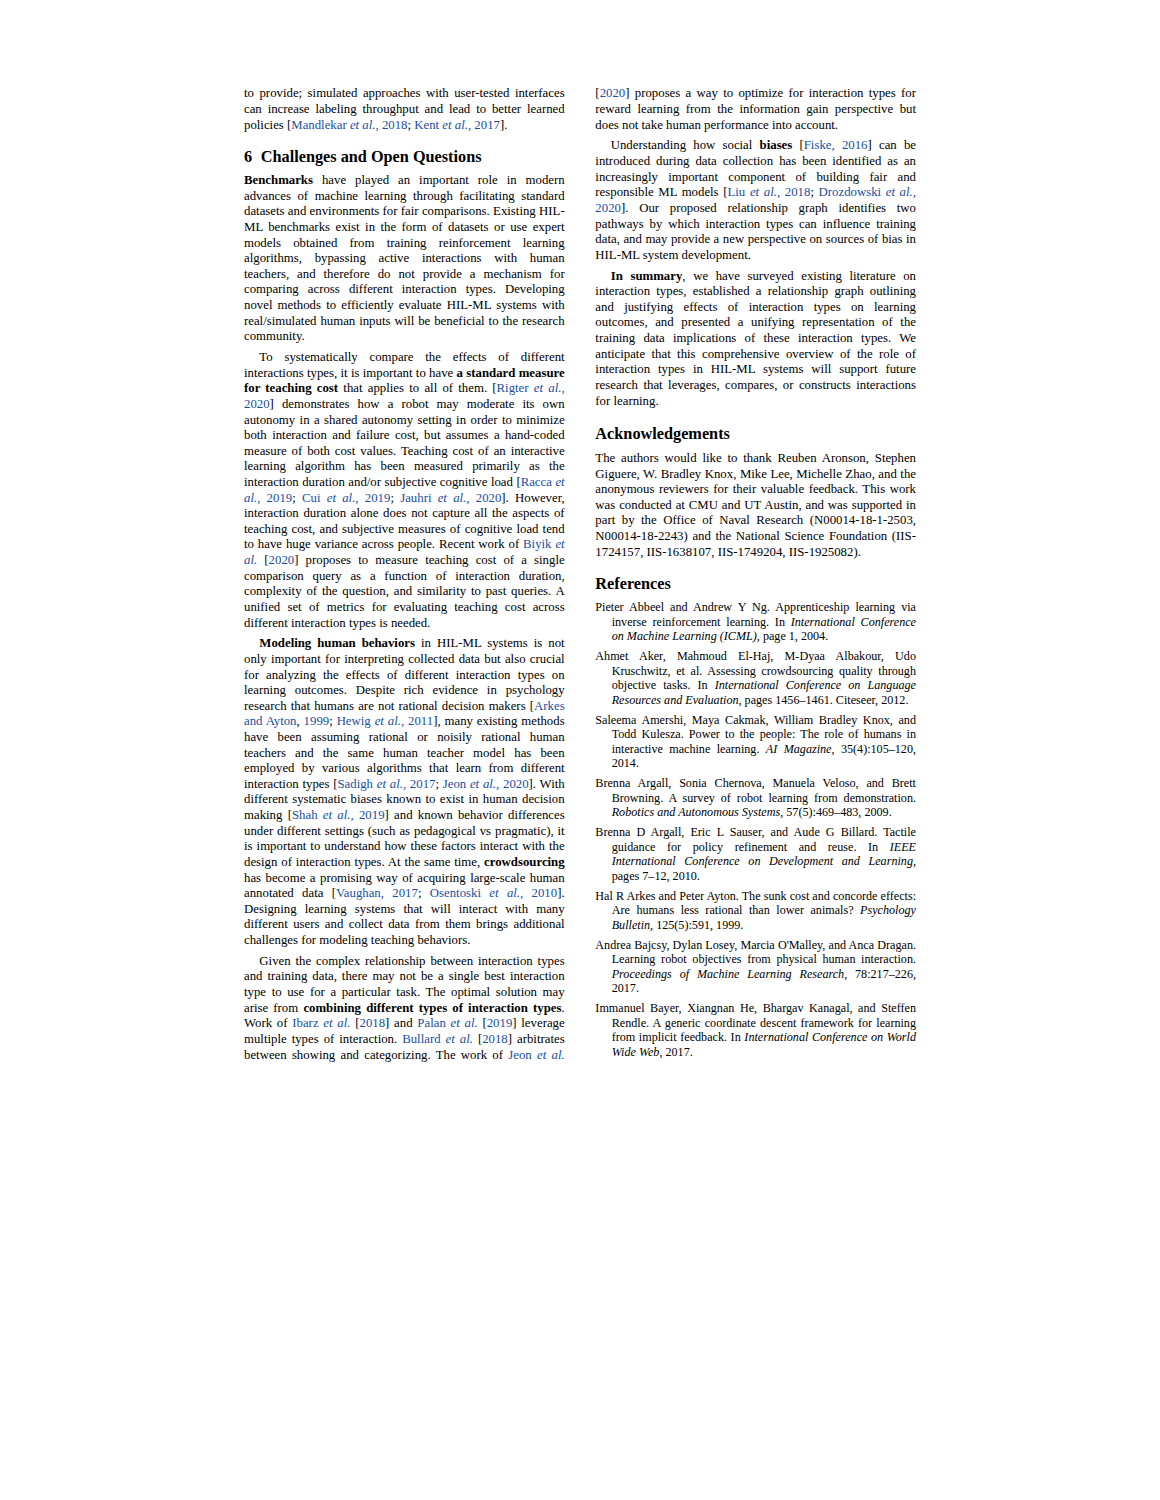to provide; simulated approaches with user-tested interfaces can increase labeling throughput and lead to better learned policies [Mandlekar et al., 2018; Kent et al., 2017].
6 Challenges and Open Questions
Benchmarks have played an important role in modern advances of machine learning through facilitating standard datasets and environments for fair comparisons. Existing HIL-ML benchmarks exist in the form of datasets or use expert models obtained from training reinforcement learning algorithms, bypassing active interactions with human teachers, and therefore do not provide a mechanism for comparing across different interaction types. Developing novel methods to efficiently evaluate HIL-ML systems with real/simulated human inputs will be beneficial to the research community.
To systematically compare the effects of different interactions types, it is important to have a standard measure for teaching cost that applies to all of them. [Rigter et al., 2020] demonstrates how a robot may moderate its own autonomy in a shared autonomy setting in order to minimize both interaction and failure cost, but assumes a hand-coded measure of both cost values. Teaching cost of an interactive learning algorithm has been measured primarily as the interaction duration and/or subjective cognitive load [Racca et al., 2019; Cui et al., 2019; Jauhri et al., 2020]. However, interaction duration alone does not capture all the aspects of teaching cost, and subjective measures of cognitive load tend to have huge variance across people. Recent work of Biyik et al. [2020] proposes to measure teaching cost of a single comparison query as a function of interaction duration, complexity of the question, and similarity to past queries. A unified set of metrics for evaluating teaching cost across different interaction types is needed.
Modeling human behaviors in HIL-ML systems is not only important for interpreting collected data but also crucial for analyzing the effects of different interaction types on learning outcomes. Despite rich evidence in psychology research that humans are not rational decision makers [Arkes and Ayton, 1999; Hewig et al., 2011], many existing methods have been assuming rational or noisily rational human teachers and the same human teacher model has been employed by various algorithms that learn from different interaction types [Sadigh et al., 2017; Jeon et al., 2020]. With different systematic biases known to exist in human decision making [Shah et al., 2019] and known behavior differences under different settings (such as pedagogical vs pragmatic), it is important to understand how these factors interact with the design of interaction types. At the same time, crowdsourcing has become a promising way of acquiring large-scale human annotated data [Vaughan, 2017; Osentoski et al., 2010]. Designing learning systems that will interact with many different users and collect data from them brings additional challenges for modeling teaching behaviors.
Given the complex relationship between interaction types and training data, there may not be a single best interaction type to use for a particular task. The optimal solution may arise from combining different types of interaction types. Work of Ibarz et al. [2018] and Palan et al. [2019] leverage multiple types of interaction. Bullard et al. [2018] arbitrates between showing and categorizing. The work of Jeon et al. [2020] proposes a way to optimize for interaction types for reward learning from the information gain perspective but does not take human performance into account.
Understanding how social biases [Fiske, 2016] can be introduced during data collection has been identified as an increasingly important component of building fair and responsible ML models [Liu et al., 2018; Drozdowski et al., 2020]. Our proposed relationship graph identifies two pathways by which interaction types can influence training data, and may provide a new perspective on sources of bias in HIL-ML system development.
In summary, we have surveyed existing literature on interaction types, established a relationship graph outlining and justifying effects of interaction types on learning outcomes, and presented a unifying representation of the training data implications of these interaction types. We anticipate that this comprehensive overview of the role of interaction types in HIL-ML systems will support future research that leverages, compares, or constructs interactions for learning.
Acknowledgements
The authors would like to thank Reuben Aronson, Stephen Giguere, W. Bradley Knox, Mike Lee, Michelle Zhao, and the anonymous reviewers for their valuable feedback. This work was conducted at CMU and UT Austin, and was supported in part by the Office of Naval Research (N00014-18-1-2503, N00014-18-2243) and the National Science Foundation (IIS-1724157, IIS-1638107, IIS-1749204, IIS-1925082).
References
Pieter Abbeel and Andrew Y Ng. Apprenticeship learning via inverse reinforcement learning. In International Conference on Machine Learning (ICML), page 1, 2004.
Ahmet Aker, Mahmoud El-Haj, M-Dyaa Albakour, Udo Kruschwitz, et al. Assessing crowdsourcing quality through objective tasks. In International Conference on Language Resources and Evaluation, pages 1456–1461. Citeseer, 2012.
Saleema Amershi, Maya Cakmak, William Bradley Knox, and Todd Kulesza. Power to the people: The role of humans in interactive machine learning. AI Magazine, 35(4):105–120, 2014.
Brenna Argall, Sonia Chernova, Manuela Veloso, and Brett Browning. A survey of robot learning from demonstration. Robotics and Autonomous Systems, 57(5):469–483, 2009.
Brenna D Argall, Eric L Sauser, and Aude G Billard. Tactile guidance for policy refinement and reuse. In IEEE International Conference on Development and Learning, pages 7–12, 2010.
Hal R Arkes and Peter Ayton. The sunk cost and concorde effects: Are humans less rational than lower animals? Psychology Bulletin, 125(5):591, 1999.
Andrea Bajcsy, Dylan Losey, Marcia O'Malley, and Anca Dragan. Learning robot objectives from physical human interaction. Proceedings of Machine Learning Research, 78:217–226, 2017.
Immanuel Bayer, Xiangnan He, Bhargav Kanagal, and Steffen Rendle. A generic coordinate descent framework for learning from implicit feedback. In International Conference on World Wide Web, 2017.